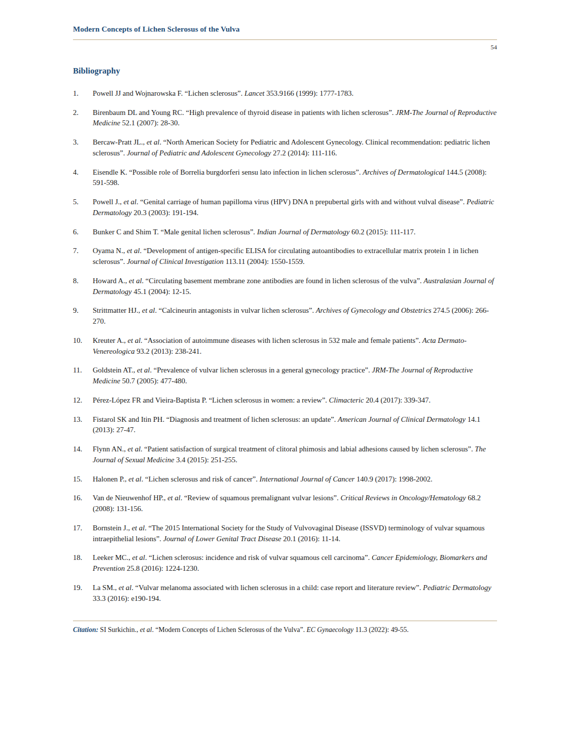Modern Concepts of Lichen Sclerosus of the Vulva
54
Bibliography
Powell JJ and Wojnarowska F. “Lichen sclerosus”. Lancet 353.9166 (1999): 1777-1783.
Birenbaum DL and Young RC. “High prevalence of thyroid disease in patients with lichen sclerosus”. JRM-The Journal of Reproductive Medicine 52.1 (2007): 28-30.
Bercaw-Pratt JL., et al. “North American Society for Pediatric and Adolescent Gynecology. Clinical recommendation: pediatric lichen sclerosus”. Journal of Pediatric and Adolescent Gynecology 27.2 (2014): 111-116.
Eisendle K. “Possible role of Borrelia burgdorferi sensu lato infection in lichen sclerosus”. Archives of Dermatological 144.5 (2008): 591-598.
Powell J., et al. “Genital carriage of human papilloma virus (HPV) DNA n prepubertal girls with and without vulval disease”. Pediatric Dermatology 20.3 (2003): 191-194.
Bunker C and Shim T. “Male genital lichen sclerosus”. Indian Journal of Dermatology 60.2 (2015): 111-117.
Oyama N., et al. “Development of antigen-specific ELISA for circulating autoantibodies to extracellular matrix protein 1 in lichen sclerosus”. Journal of Clinical Investigation 113.11 (2004): 1550-1559.
Howard A., et al. “Circulating basement membrane zone antibodies are found in lichen sclerosus of the vulva”. Australasian Journal of Dermatology 45.1 (2004): 12-15.
Strittmatter HJ., et al. “Calcineurin antagonists in vulvar lichen sclerosus”. Archives of Gynecology and Obstetrics 274.5 (2006): 266-270.
Kreuter A., et al. “Association of autoimmune diseases with lichen sclerosus in 532 male and female patients”. Acta Dermato-Venereologica 93.2 (2013): 238-241.
Goldstein AT., et al. “Prevalence of vulvar lichen sclerosus in a general gynecology practice”. JRM-The Journal of Reproductive Medicine 50.7 (2005): 477-480.
Pérez-López FR and Vieira-Baptista P. “Lichen sclerosus in women: a review”. Climacteric 20.4 (2017): 339-347.
Fistarol SK and Itin PH. “Diagnosis and treatment of lichen sclerosus: an update”. American Journal of Clinical Dermatology 14.1 (2013): 27-47.
Flynn AN., et al. “Patient satisfaction of surgical treatment of clitoral phimosis and labial adhesions caused by lichen sclerosus”. The Journal of Sexual Medicine 3.4 (2015): 251-255.
Halonen P., et al. “Lichen sclerosus and risk of cancer”. International Journal of Cancer 140.9 (2017): 1998-2002.
Van de Nieuwenhof HP., et al. “Review of squamous premalignant vulvar lesions”. Critical Reviews in Oncology/Hematology 68.2 (2008): 131-156.
Bornstein J., et al. “The 2015 International Society for the Study of Vulvovaginal Disease (ISSVD) terminology of vulvar squamous intraepithelial lesions”. Journal of Lower Genital Tract Disease 20.1 (2016): 11-14.
Leeker MC., et al. “Lichen sclerosus: incidence and risk of vulvar squamous cell carcinoma”. Cancer Epidemiology, Biomarkers and Prevention 25.8 (2016): 1224-1230.
La SM., et al. “Vulvar melanoma associated with lichen sclerosus in a child: case report and literature review”. Pediatric Dermatology 33.3 (2016): e190-194.
Citation: SI Surkichin., et al. “Modern Concepts of Lichen Sclerosus of the Vulva”. EC Gynaecology 11.3 (2022): 49-55.